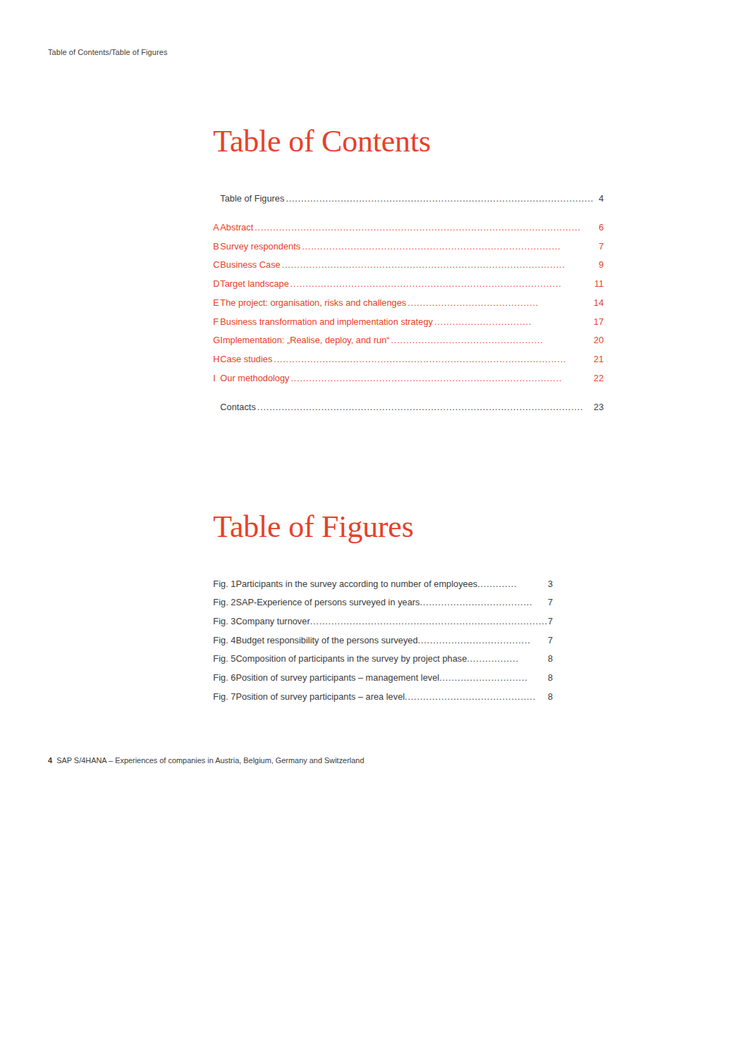Table of Contents/Table of Figures
Table of Contents
| | Table of Figures ..................................................................................................... | 4 |
| A | Abstract ........................................................................................................... | 6 |
| B | Survey respondents ..................................................................................... | 7 |
| C | Business Case ............................................................................................. | 9 |
| D | Target landscape ......................................................................................... | 11 |
| E | The project: organisation, risks and challenges ........................................... | 14 |
| F | Business transformation and implementation strategy ................................ | 17 |
| G | Implementation: „Realise, deploy, and run“ .................................................. | 20 |
| H | Case studies ................................................................................................ | 21 |
| I | Our methodology ......................................................................................... | 22 |
| | Contacts ........................................................................................................... | 23 |
Table of Figures
| Fig. 1 | Participants in the survey according to number of employees ............. | 3 |
| Fig. 2 | SAP-Experience of persons surveyed in years ..................................... | 7 |
| Fig. 3 | Company turnover .............................................................................. | 7 |
| Fig. 4 | Budget responsibility of the persons surveyed ..................................... | 7 |
| Fig. 5 | Composition of participants in the survey by project phase ................. | 8 |
| Fig. 6 | Position of survey participants – management level ............................. | 8 |
| Fig. 7 | Position of survey participants – area level ........................................... | 8 |
4 SAP S/4HANA – Experiences of companies in Austria, Belgium, Germany and Switzerland